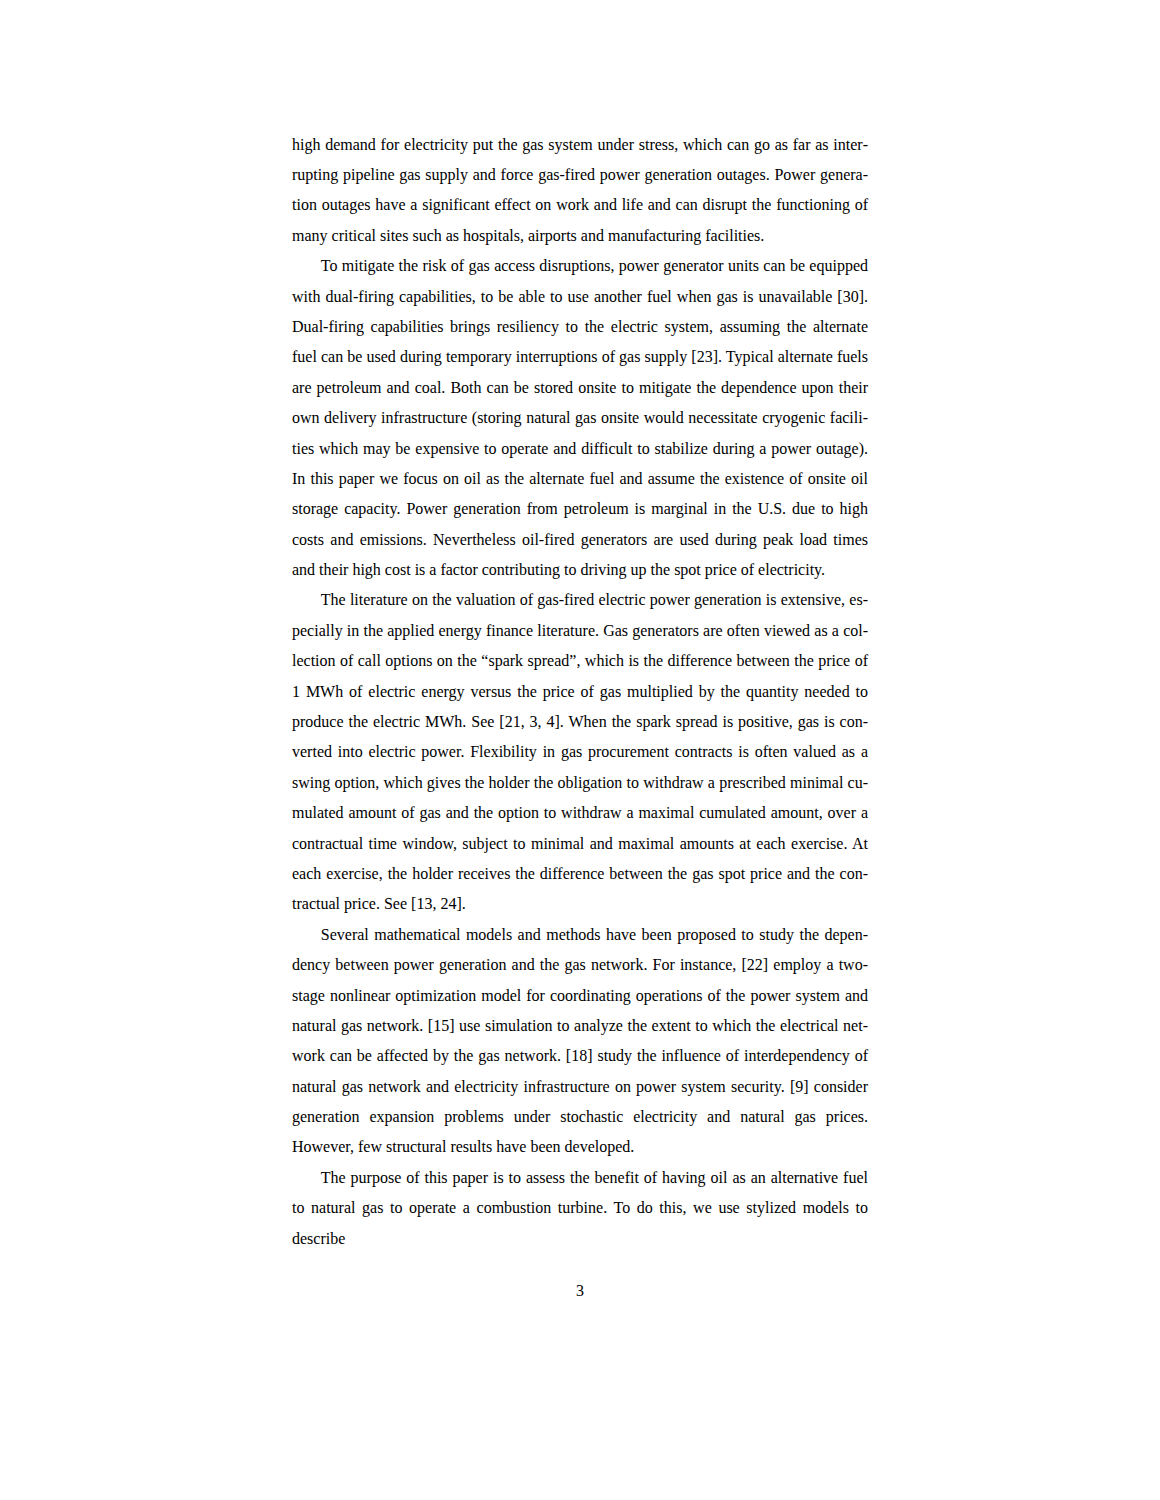high demand for electricity put the gas system under stress, which can go as far as interrupting pipeline gas supply and force gas-fired power generation outages. Power generation outages have a significant effect on work and life and can disrupt the functioning of many critical sites such as hospitals, airports and manufacturing facilities.
To mitigate the risk of gas access disruptions, power generator units can be equipped with dual-firing capabilities, to be able to use another fuel when gas is unavailable [30]. Dual-firing capabilities brings resiliency to the electric system, assuming the alternate fuel can be used during temporary interruptions of gas supply [23]. Typical alternate fuels are petroleum and coal. Both can be stored onsite to mitigate the dependence upon their own delivery infrastructure (storing natural gas onsite would necessitate cryogenic facilities which may be expensive to operate and difficult to stabilize during a power outage). In this paper we focus on oil as the alternate fuel and assume the existence of onsite oil storage capacity. Power generation from petroleum is marginal in the U.S. due to high costs and emissions. Nevertheless oil-fired generators are used during peak load times and their high cost is a factor contributing to driving up the spot price of electricity.
The literature on the valuation of gas-fired electric power generation is extensive, especially in the applied energy finance literature. Gas generators are often viewed as a collection of call options on the “spark spread”, which is the difference between the price of 1 MWh of electric energy versus the price of gas multiplied by the quantity needed to produce the electric MWh. See [21, 3, 4]. When the spark spread is positive, gas is converted into electric power. Flexibility in gas procurement contracts is often valued as a swing option, which gives the holder the obligation to withdraw a prescribed minimal cumulated amount of gas and the option to withdraw a maximal cumulated amount, over a contractual time window, subject to minimal and maximal amounts at each exercise. At each exercise, the holder receives the difference between the gas spot price and the contractual price. See [13, 24].
Several mathematical models and methods have been proposed to study the dependency between power generation and the gas network. For instance, [22] employ a two-stage nonlinear optimization model for coordinating operations of the power system and natural gas network. [15] use simulation to analyze the extent to which the electrical network can be affected by the gas network. [18] study the influence of interdependency of natural gas network and electricity infrastructure on power system security. [9] consider generation expansion problems under stochastic electricity and natural gas prices. However, few structural results have been developed.
The purpose of this paper is to assess the benefit of having oil as an alternative fuel to natural gas to operate a combustion turbine. To do this, we use stylized models to describe
3